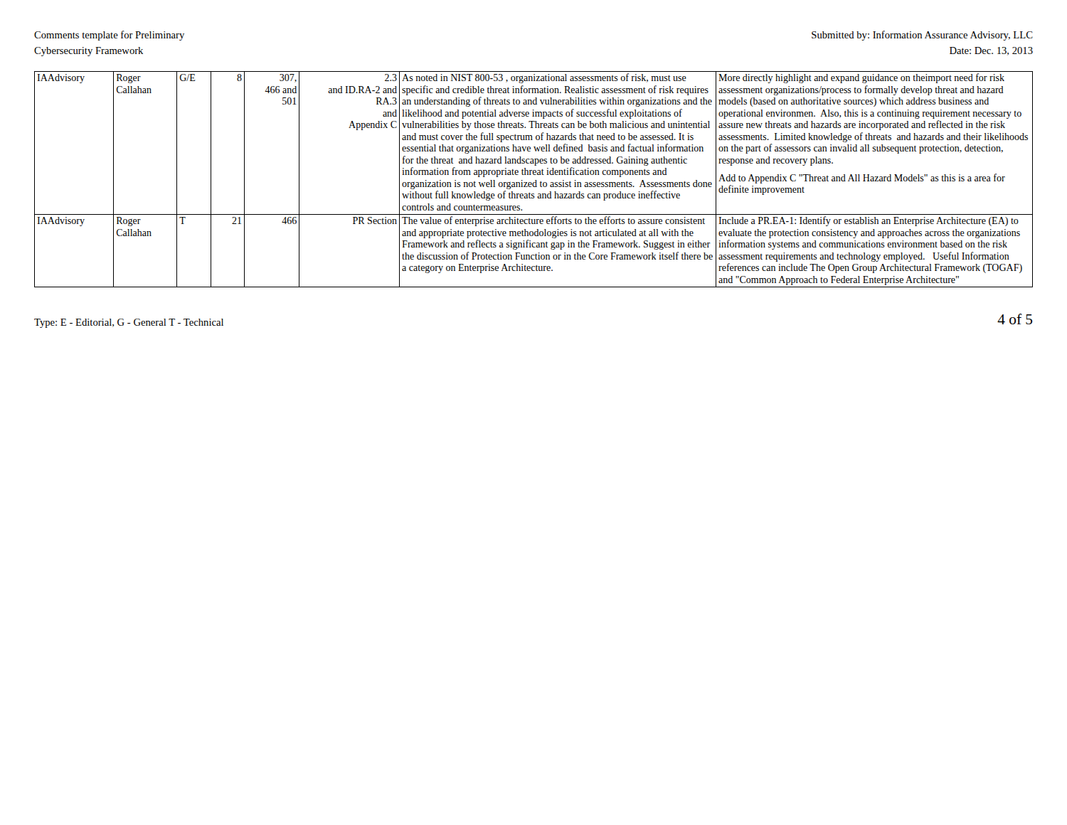Comments template for Preliminary
Cybersecurity Framework
Submitted by: Information Assurance Advisory, LLC
Date: Dec. 13, 2013
| IAAdvisory | Roger Callahan | G/E | 8 | 307, 466 and 501 | 2.3 and ID.RA-2 and RA.3 and Appendix C | As noted in NIST 800-53 , organizational assessments of risk, must use specific and credible threat information. Realistic assessment of risk requires an understanding of threats to and vulnerabilities within organizations and the likelihood and potential adverse impacts of successful exploitations of vulnerabilities by those threats. Threats can be both malicious and unintential and must cover the full spectrum of hazards that need to be assessed. It is essential that organizations have well defined basis and factual information for the threat and hazard landscapes to be addressed. Gaining authentic information from appropriate threat identification components and organization is not well organized to assist in assessments. Assessments done without full knowledge of threats and hazards can produce ineffective controls and countermeasures. | More directly highlight and expand guidance on theimport need for risk assessment organizations/process to formally develop threat and hazard models (based on authoritative sources) which address business and operational environmen. Also, this is a continuing requirement necessary to assure new threats and hazards are incorporated and reflected in the risk assessments. Limited knowledge of threats and hazards and their likelihoods on the part of assessors can invalid all subsequent protection, detection, response and recovery plans. Add to Appendix C "Threat and All Hazard Models" as this is a area for definite improvement |
| IAAdvisory | Roger Callahan | T | 21 | 466 | PR Section | The value of enterprise architecture efforts to the efforts to assure consistent and appropriate protective methodologies is not articulated at all with the Framework and reflects a significant gap in the Framework. Suggest in either the discussion of Protection Function or in the Core Framework itself there be a category on Enterprise Architecture. | Include a PR.EA-1: Identify or establish an Enterprise Architecture (EA) to evaluate the protection consistency and approaches across the organizations information systems and communications environment based on the risk assessment requirements and technology employed. Useful Information references can include The Open Group Architectural Framework (TOGAF) and "Common Approach to Federal Enterprise Architecture" |
Type: E - Editorial, G - General T - Technical
4 of 5